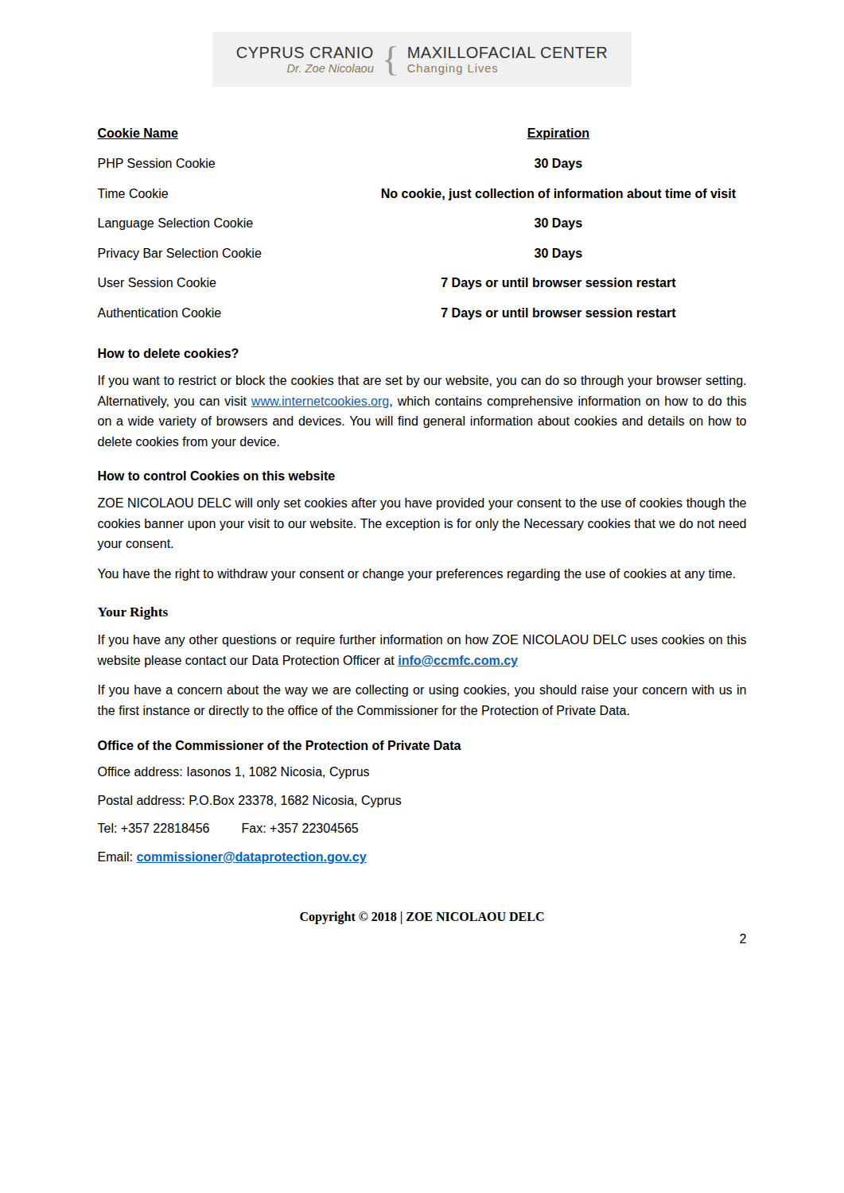CYPRUS CRANIO
Dr. Zoe Nicolaou
{
MAXILLOFACIAL CENTER
Changing Lives
| Cookie Name | Expiration |
| --- | --- |
| PHP Session Cookie | 30 Days |
| Time Cookie | No cookie, just collection of information about time of visit |
| Language Selection Cookie | 30 Days |
| Privacy Bar Selection Cookie | 30 Days |
| User Session Cookie | 7 Days or until browser session restart |
| Authentication Cookie | 7 Days or until browser session restart |
How to delete cookies?
If you want to restrict or block the cookies that are set by our website, you can do so through your browser setting. Alternatively, you can visit www.internetcookies.org, which contains comprehensive information on how to do this on a wide variety of browsers and devices. You will find general information about cookies and details on how to delete cookies from your device.
How to control Cookies on this website
ZOE NICOLAOU DELC will only set cookies after you have provided your consent to the use of cookies though the cookies banner upon your visit to our website. The exception is for only the Necessary cookies that we do not need your consent.
You have the right to withdraw your consent or change your preferences regarding the use of cookies at any time.
Your Rights
If you have any other questions or require further information on how ZOE NICOLAOU DELC uses cookies on this website please contact our Data Protection Officer at info@ccmfc.com.cy
If you have a concern about the way we are collecting or using cookies, you should raise your concern with us in the first instance or directly to the office of the Commissioner for the Protection of Private Data.
Office of the Commissioner of the Protection of Private Data
Office address: Iasonos 1, 1082 Nicosia, Cyprus
Postal address: P.O.Box 23378, 1682 Nicosia, Cyprus
Tel: +357 22818456 Fax: +357 22304565
Email: commissioner@dataprotection.gov.cy
Copyright © 2018 | ZOE NICOLAOU DELC 2